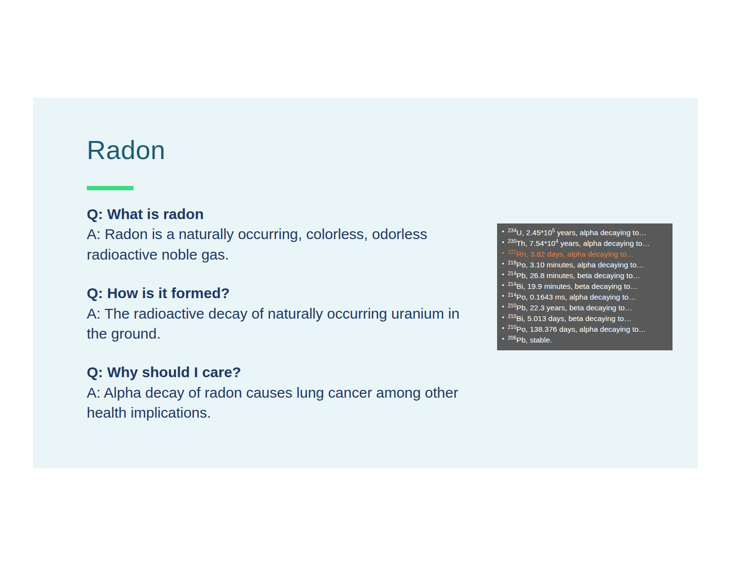Radon
Q: What is radon
A: Radon is a naturally occurring, colorless, odorless radioactive noble gas.
Q: How is it formed?
A: The radioactive decay of naturally occurring uranium in the ground.
Q: Why should I care?
A: Alpha decay of radon causes lung cancer among other health implications.
234U, 2.45*105 years, alpha decaying to…
230Th, 7.54*104 years, alpha decaying to…
222Rn, 3.82 days, alpha decaying to…
218Po, 3.10 minutes, alpha decaying to…
214Pb, 26.8 minutes, beta decaying to…
214Bi, 19.9 minutes, beta decaying to…
214Po, 0.1643 ms, alpha decaying to…
210Pb, 22.3 years, beta decaying to…
210Bi, 5.013 days, beta decaying to…
210Po, 138.376 days, alpha decaying to…
206Pb, stable.